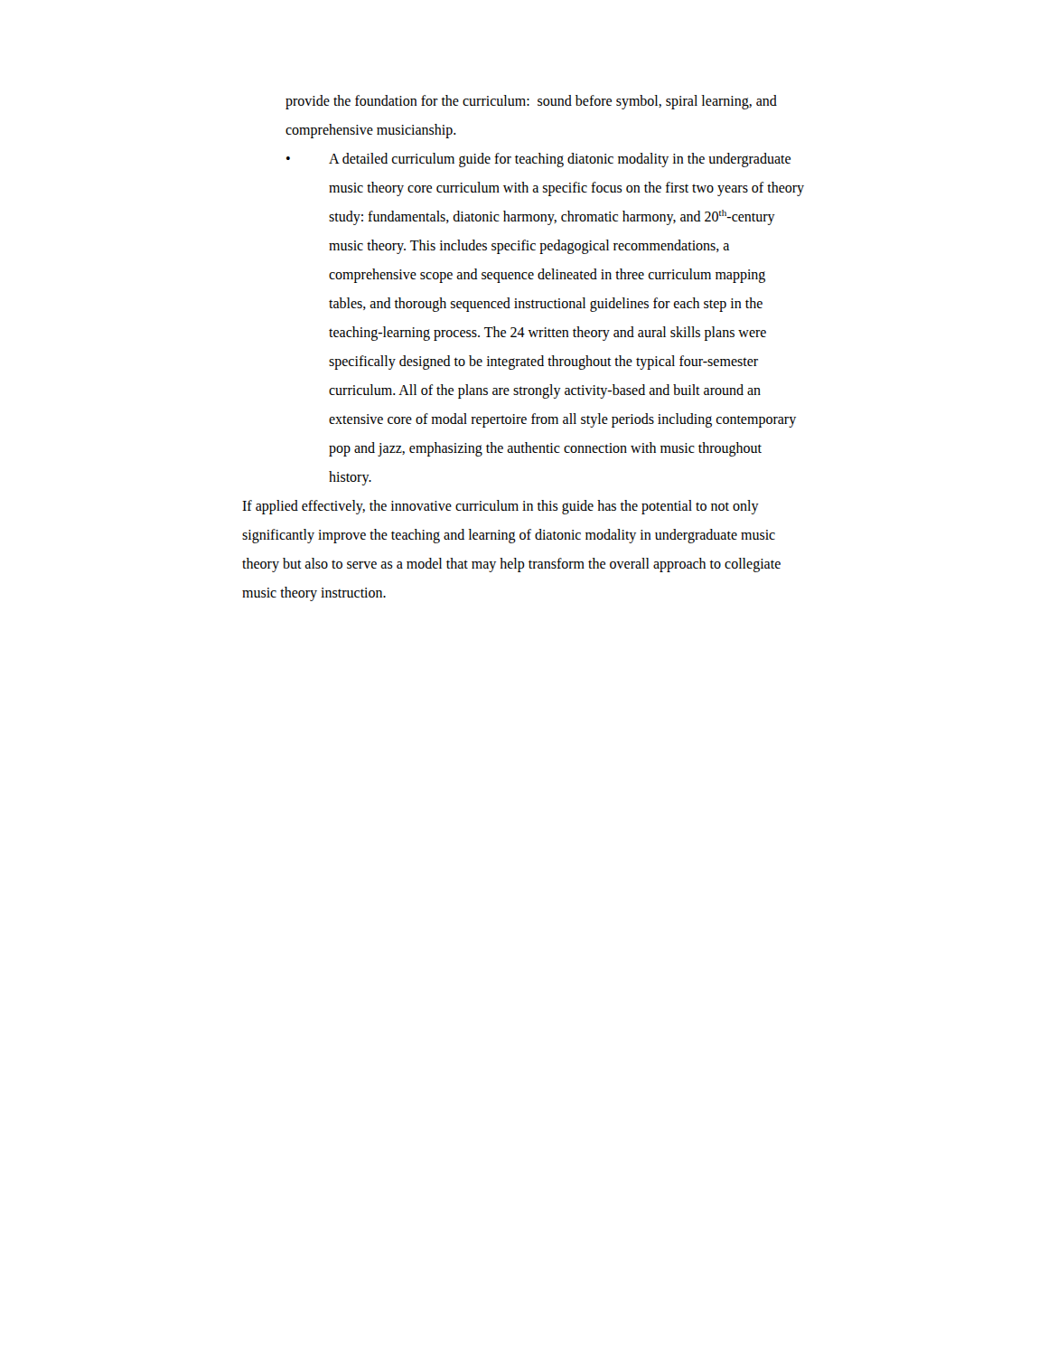provide the foundation for the curriculum: sound before symbol, spiral learning, and comprehensive musicianship.
A detailed curriculum guide for teaching diatonic modality in the undergraduate music theory core curriculum with a specific focus on the first two years of theory study: fundamentals, diatonic harmony, chromatic harmony, and 20th-century music theory. This includes specific pedagogical recommendations, a comprehensive scope and sequence delineated in three curriculum mapping tables, and thorough sequenced instructional guidelines for each step in the teaching-learning process. The 24 written theory and aural skills plans were specifically designed to be integrated throughout the typical four-semester curriculum. All of the plans are strongly activity-based and built around an extensive core of modal repertoire from all style periods including contemporary pop and jazz, emphasizing the authentic connection with music throughout history.
If applied effectively, the innovative curriculum in this guide has the potential to not only significantly improve the teaching and learning of diatonic modality in undergraduate music theory but also to serve as a model that may help transform the overall approach to collegiate music theory instruction.